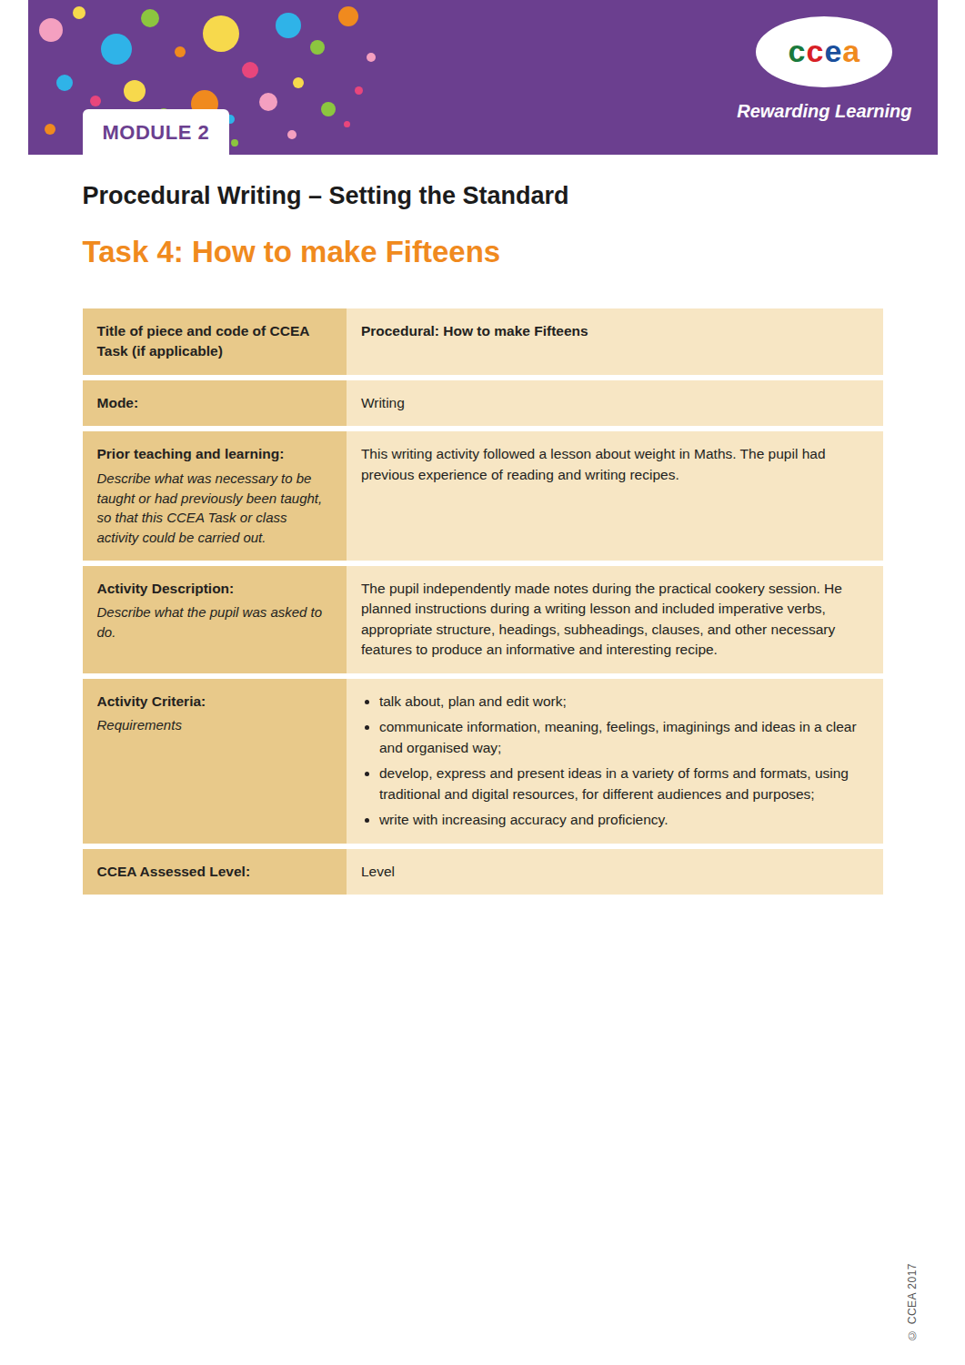ccea
Rewarding Learning
MODULE 2
Procedural Writing – Setting the Standard
Task 4: How to make Fifteens
| Title of piece and code of CCEA Task (if applicable) | Procedural: How to make Fifteens |
| Mode: | Writing |
| Prior teaching and learning: Describe what was necessary to be taught or had previously been taught, so that this CCEA Task or class activity could be carried out. | This writing activity followed a lesson about weight in Maths. The pupil had previous experience of reading and writing recipes. |
| Activity Description: Describe what the pupil was asked to do. | The pupil independently made notes during the practical cookery session. He planned instructions during a writing lesson and included imperative verbs, appropriate structure, headings, subheadings, clauses, and other necessary features to produce an informative and interesting recipe. |
| Activity Criteria: Requirements | talk about, plan and edit work; communicate information, meaning, feelings, imaginings and ideas in a clear and organised way; develop, express and present ideas in a variety of forms and formats, using traditional and digital resources, for different audiences and purposes; write with increasing accuracy and proficiency. |
| CCEA Assessed Level: | Level |
© CCEA 2017